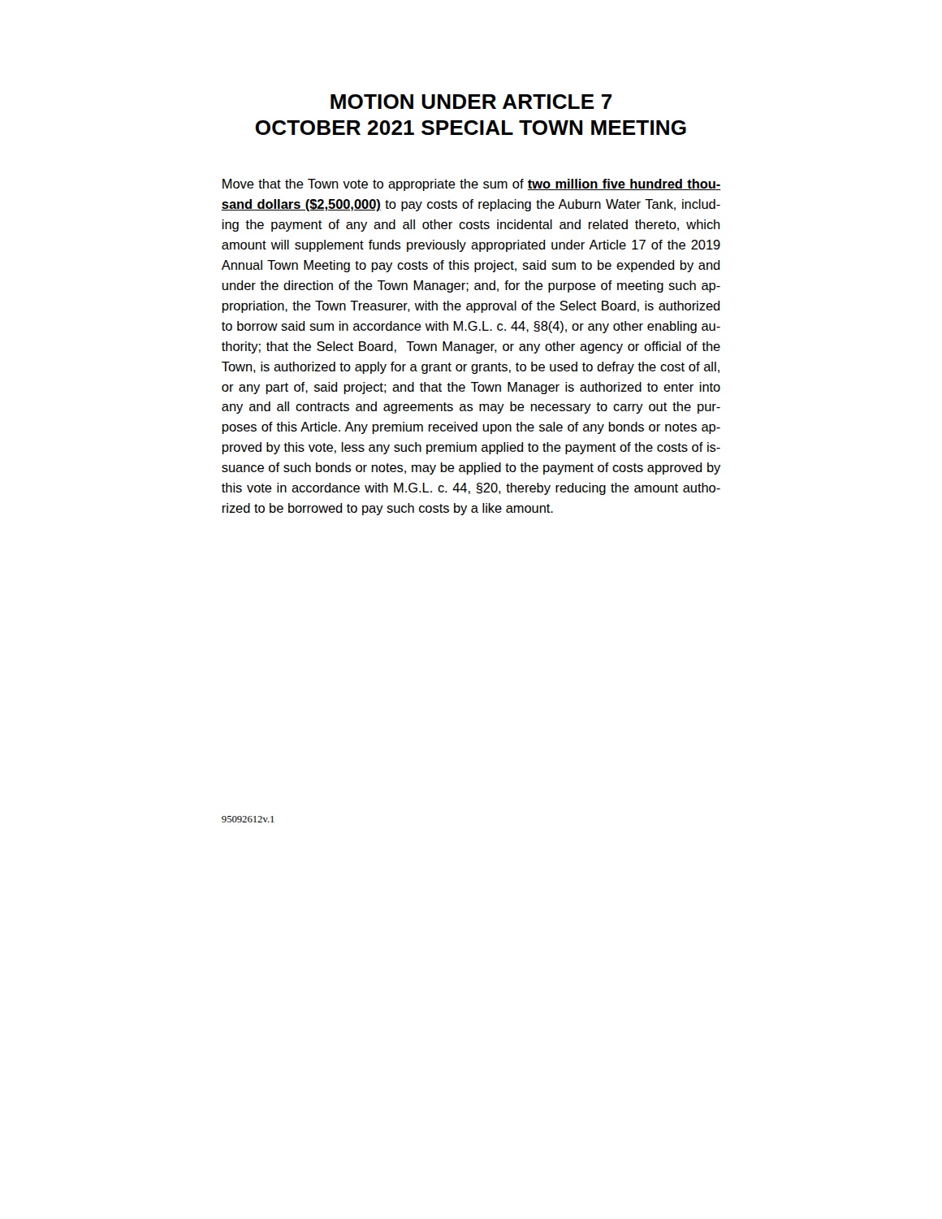MOTION UNDER ARTICLE 7
OCTOBER 2021 SPECIAL TOWN MEETING
Move that the Town vote to appropriate the sum of two million five hundred thousand dollars ($2,500,000) to pay costs of replacing the Auburn Water Tank, including the payment of any and all other costs incidental and related thereto, which amount will supplement funds previously appropriated under Article 17 of the 2019 Annual Town Meeting to pay costs of this project, said sum to be expended by and under the direction of the Town Manager; and, for the purpose of meeting such appropriation, the Town Treasurer, with the approval of the Select Board, is authorized to borrow said sum in accordance with M.G.L. c. 44, §8(4), or any other enabling authority; that the Select Board, Town Manager, or any other agency or official of the Town, is authorized to apply for a grant or grants, to be used to defray the cost of all, or any part of, said project; and that the Town Manager is authorized to enter into any and all contracts and agreements as may be necessary to carry out the purposes of this Article. Any premium received upon the sale of any bonds or notes approved by this vote, less any such premium applied to the payment of the costs of issuance of such bonds or notes, may be applied to the payment of costs approved by this vote in accordance with M.G.L. c. 44, §20, thereby reducing the amount authorized to be borrowed to pay such costs by a like amount.
95092612v.1